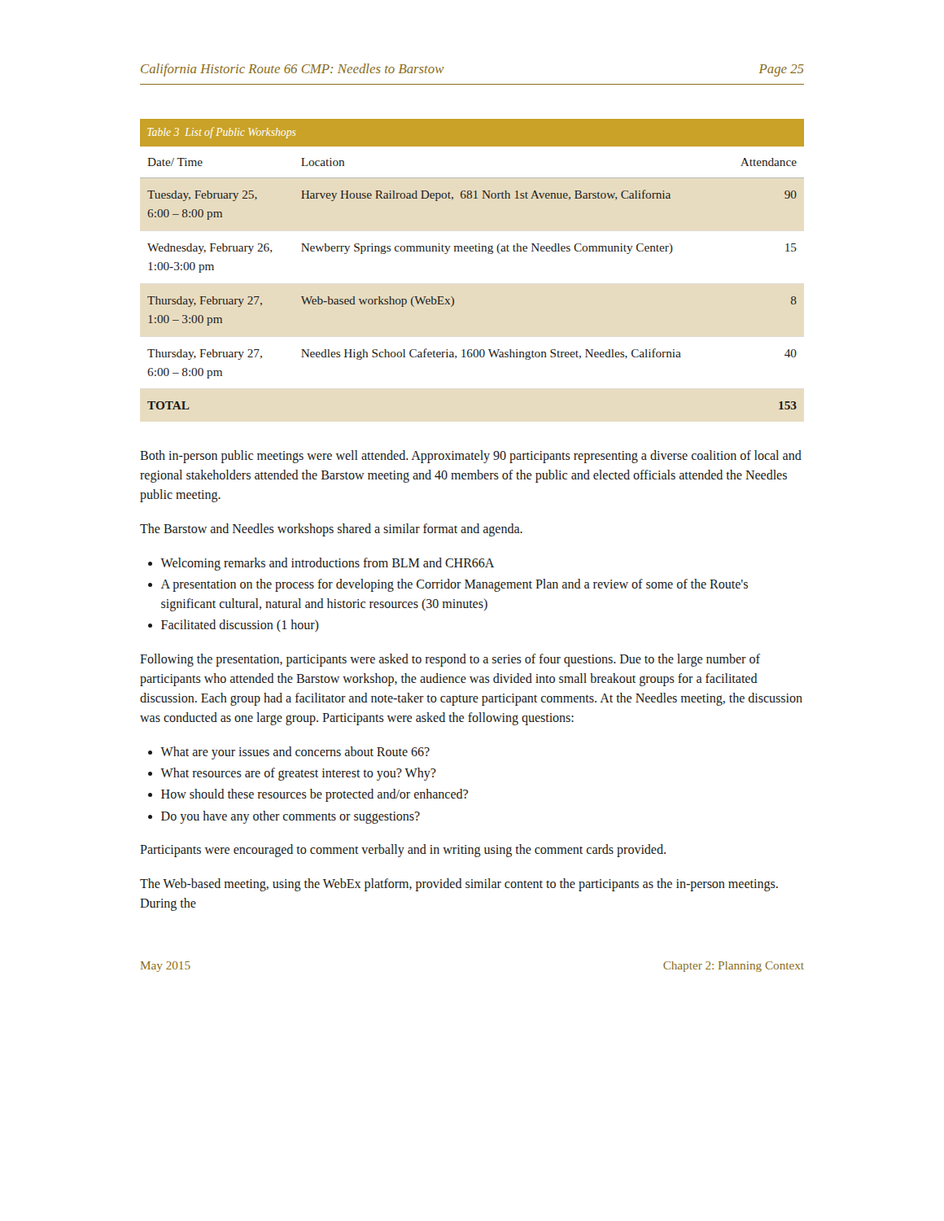California Historic Route 66 CMP: Needles to Barstow Page 25
Table 3 List of Public Workshops
| Date/ Time | Location | Attendance |
| --- | --- | --- |
| Tuesday, February 25, 6:00 – 8:00 pm | Harvey House Railroad Depot, 681 North 1st Avenue, Barstow, California | 90 |
| Wednesday, February 26, 1:00-3:00 pm | Newberry Springs community meeting (at the Needles Community Center) | 15 |
| Thursday, February 27, 1:00 – 3:00 pm | Web-based workshop (WebEx) | 8 |
| Thursday, February 27, 6:00 – 8:00 pm | Needles High School Cafeteria, 1600 Washington Street, Needles, California | 40 |
| TOTAL | 153 |
Both in-person public meetings were well attended. Approximately 90 participants representing a diverse coalition of local and regional stakeholders attended the Barstow meeting and 40 members of the public and elected officials attended the Needles public meeting.
The Barstow and Needles workshops shared a similar format and agenda.
Welcoming remarks and introductions from BLM and CHR66A
A presentation on the process for developing the Corridor Management Plan and a review of some of the Route's significant cultural, natural and historic resources (30 minutes)
Facilitated discussion (1 hour)
Following the presentation, participants were asked to respond to a series of four questions. Due to the large number of participants who attended the Barstow workshop, the audience was divided into small breakout groups for a facilitated discussion. Each group had a facilitator and note-taker to capture participant comments. At the Needles meeting, the discussion was conducted as one large group. Participants were asked the following questions:
What are your issues and concerns about Route 66?
What resources are of greatest interest to you? Why?
How should these resources be protected and/or enhanced?
Do you have any other comments or suggestions?
Participants were encouraged to comment verbally and in writing using the comment cards provided.
The Web-based meeting, using the WebEx platform, provided similar content to the participants as the in-person meetings. During the
May 2015 Chapter 2: Planning Context